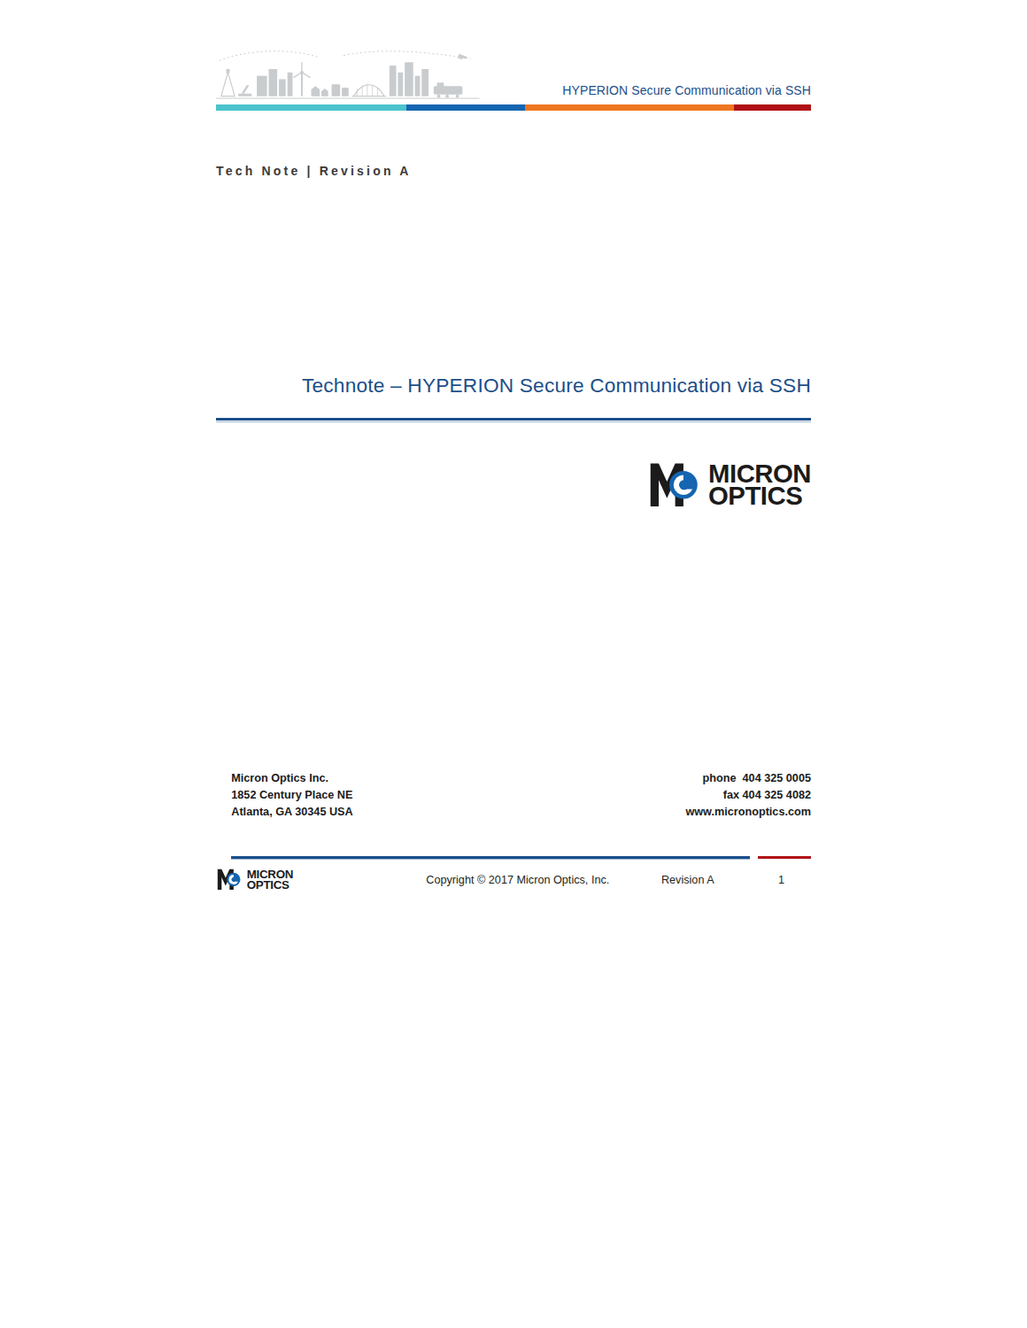HYPERION Secure Communication via SSH
Tech Note | Revision A
Technote – HYPERION Secure Communication via SSH
MICRON
OPTICS
Micron Optics Inc.
1852 Century Place NE
Atlanta, GA 30345 USA
phone 404 325 0005
fax 404 325 4082
www.micronoptics.com
MICRON
OPTICS
Copyright © 2017 Micron Optics, Inc.
Revision A
1